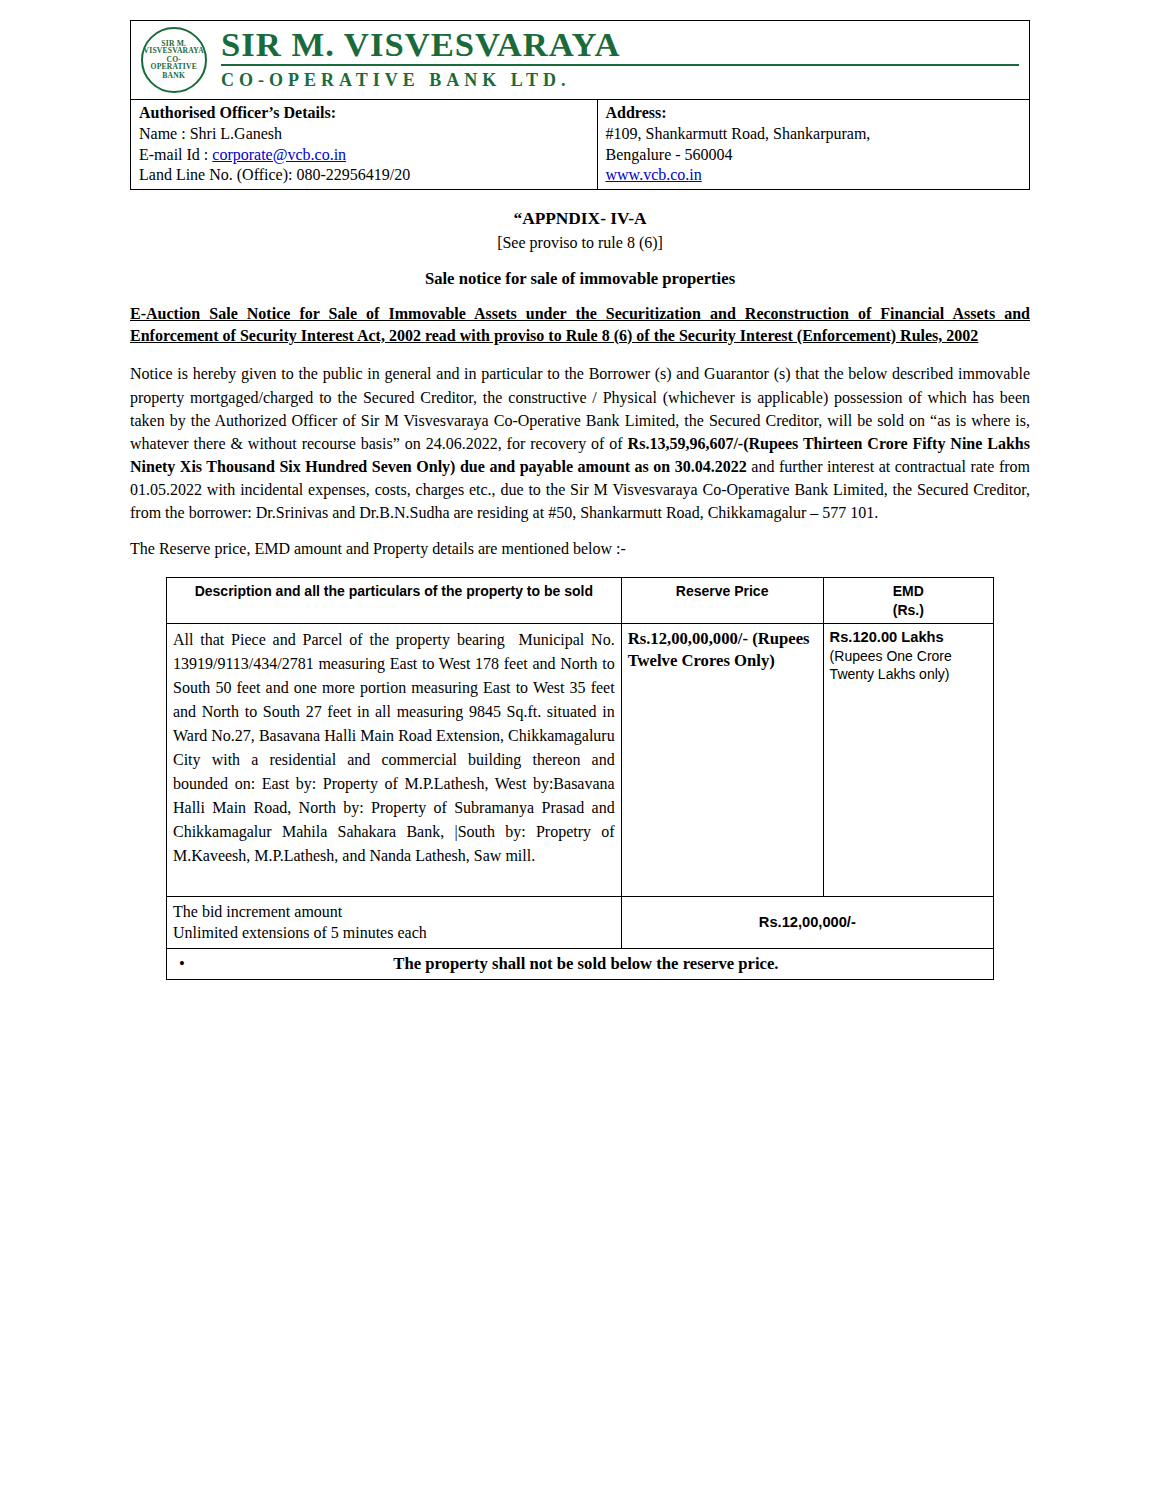SIR M.
VISVESVARAYA
CO-OPERATIVE
BANK
SIR M. VISVESVARAYA
CO-OPERATIVE BANK LTD.
| Authorised Officer’s Details: Name : Shri L.Ganesh E-mail Id : corporate@vcb.co.in Land Line No. (Office): 080-22956419/20 | Address: #109, Shankarmutt Road, Shankarpuram, Bengalure - 560004 www.vcb.co.in |
“APPNDIX- IV-A
[See proviso to rule 8 (6)]
Sale notice for sale of immovable properties
E-Auction Sale Notice for Sale of Immovable Assets under the Securitization and Reconstruction of Financial Assets and Enforcement of Security Interest Act, 2002 read with proviso to Rule 8 (6) of the Security Interest (Enforcement) Rules, 2002
Notice is hereby given to the public in general and in particular to the Borrower (s) and Guarantor (s) that the below described immovable property mortgaged/charged to the Secured Creditor, the constructive / Physical (whichever is applicable) possession of which has been taken by the Authorized Officer of Sir M Visvesvaraya Co-Operative Bank Limited, the Secured Creditor, will be sold on “as is where is, whatever there & without recourse basis” on 24.06.2022, for recovery of of Rs.13,59,96,607/-(Rupees Thirteen Crore Fifty Nine Lakhs Ninety Xis Thousand Six Hundred Seven Only) due and payable amount as on 30.04.2022 and further interest at contractual rate from 01.05.2022 with incidental expenses, costs, charges etc., due to the Sir M Visvesvaraya Co-Operative Bank Limited, the Secured Creditor, from the borrower: Dr.Srinivas and Dr.B.N.Sudha are residing at #50, Shankarmutt Road, Chikkamagalur – 577 101.
The Reserve price, EMD amount and Property details are mentioned below :-
| Description and all the particulars of the property to be sold | Reserve Price | EMD (Rs.) |
| --- | --- | --- |
| All that Piece and Parcel of the property bearing Municipal No. 13919/9113/434/2781 measuring East to West 178 feet and North to South 50 feet and one more portion measuring East to West 35 feet and North to South 27 feet in all measuring 9845 Sq.ft. situated in Ward No.27, Basavana Halli Main Road Extension, Chikkamagaluru City with a residential and commercial building thereon and bounded on: East by: Property of M.P.Lathesh, West by:Basavana Halli Main Road, North by: Property of Subramanya Prasad and Chikkamagalur Mahila Sahakara Bank, /South by: Propetry of M.Kaveesh, M.P.Lathesh, and Nanda Lathesh, Saw mill. | Rs.12,00,00,000/- (Rupees Twelve Crores Only) | Rs.120.00 Lakhs (Rupees One Crore Twenty Lakhs only) |
| The bid increment amount Unlimited extensions of 5 minutes each | Rs.12,00,000/- |
| • The property shall not be sold below the reserve price. |